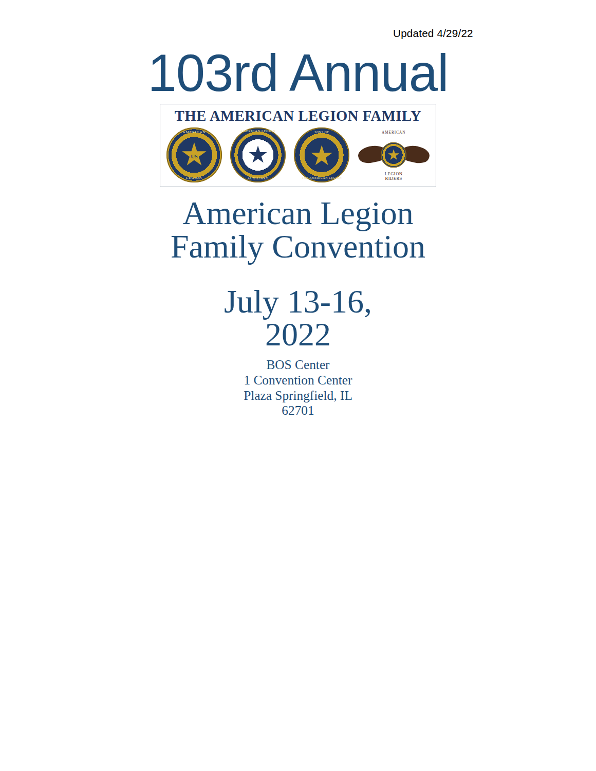Updated 4/29/22
103rd Annual
THE AMERICAN LEGION FAMILY
American Legion
American Legion Auxiliary
Sons of The American Legion
American Legion
Riders
American Legion
Family Convention
July 13-16,
2022
BOS Center
1 Convention Center
Plaza Springfield, IL
62701